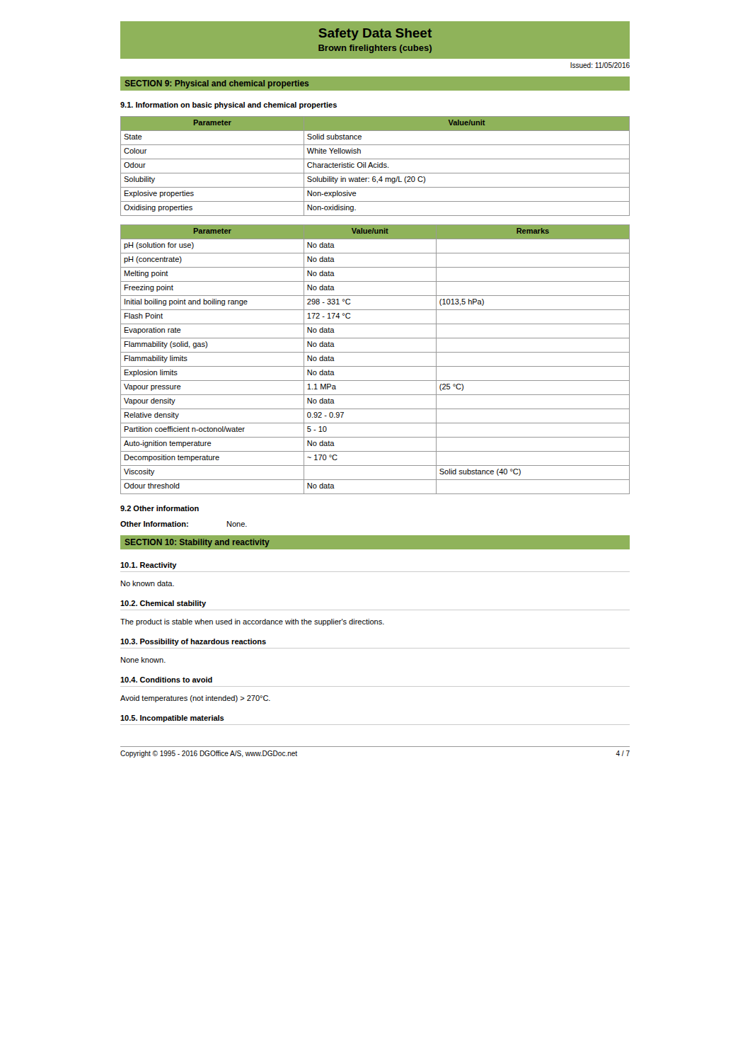Safety Data Sheet
Brown firelighters (cubes)
Issued: 11/05/2016
SECTION 9: Physical and chemical properties
9.1. Information on basic physical and chemical properties
| Parameter | Value/unit |
| --- | --- |
| State | Solid substance |
| Colour | White Yellowish |
| Odour | Characteristic Oil Acids. |
| Solubility | Solubility in water: 6,4 mg/L (20 C) |
| Explosive properties | Non-explosive |
| Oxidising properties | Non-oxidising. |
| Parameter | Value/unit | Remarks |
| --- | --- | --- |
| pH (solution for use) | No data | |
| pH (concentrate) | No data | |
| Melting point | No data | |
| Freezing point | No data | |
| Initial boiling point and boiling range | 298 - 331 °C | (1013,5 hPa) |
| Flash Point | 172 - 174 °C | |
| Evaporation rate | No data | |
| Flammability (solid, gas) | No data | |
| Flammability limits | No data | |
| Explosion limits | No data | |
| Vapour pressure | 1.1 MPa | (25 °C) |
| Vapour density | No data | |
| Relative density | 0.92 - 0.97 | |
| Partition coefficient n-octonol/water | 5 - 10 | |
| Auto-ignition temperature | No data | |
| Decomposition temperature | ~ 170 °C | |
| Viscosity | | Solid substance (40 °C) |
| Odour threshold | No data | |
9.2 Other information
Other Information: None.
SECTION 10: Stability and reactivity
10.1. Reactivity
No known data.
10.2. Chemical stability
The product is stable when used in accordance with the supplier's directions.
10.3. Possibility of hazardous reactions
None known.
10.4. Conditions to avoid
Avoid temperatures (not intended) > 270°C.
10.5. Incompatible materials
Copyright © 1995 - 2016 DGOffice A/S, www.DGDoc.net 4 / 7